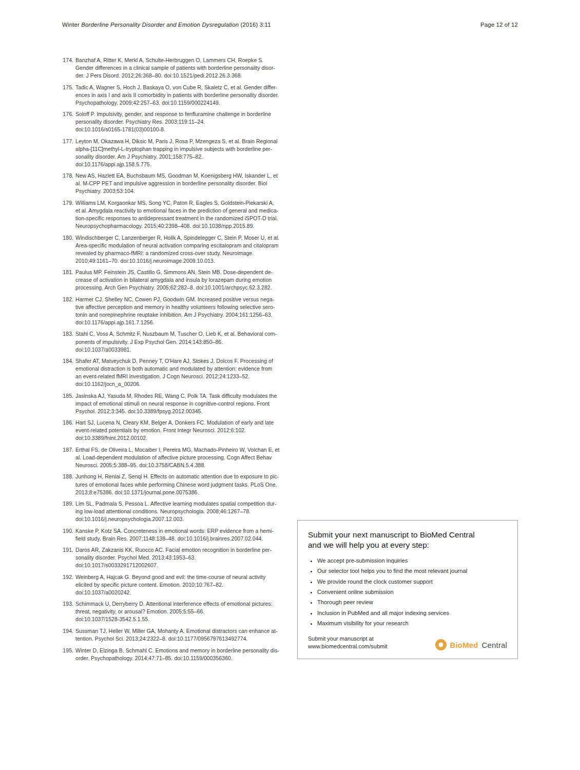Winter Borderline Personality Disorder and Emotion Dysregulation (2016) 3:11
Page 12 of 12
174 Banzhaf A, Ritter K, Merkl A, Schulte-Herbruggen O, Lammers CH, Roepke S. Gender differences in a clinical sample of patients with borderline personality disorder. J Pers Disord. 2012;26:368–80. doi:10.1521/pedi.2012.26.3.368.
175 Tadic A, Wagner S, Hoch J, Baskaya O, von Cube R, Skaletz C, et al. Gender differences in axis I and axis II comorbidity in patients with borderline personality disorder. Psychopathology. 2009;42:257–63. doi:10.1159/000224149.
176 Soloff P. Impulsivity, gender, and response to fenfluramine challenge in borderline personality disorder. Psychiatry Res. 2003;119:11–24. doi:10.1016/s0165-1781(03)00100-8.
177 Leyton M, Okazawa H, Diksic M, Paris J, Rosa P, Mzengeza S, et al. Brain Regional alpha-[11C]methyl-L-tryptophan trapping in impulsive subjects with borderline personality disorder. Am J Psychiatry. 2001;158:775–82. doi:10.1176/appi.ajp.158.5.775.
178 New AS, Hazlett EA, Buchsbaum MS, Goodman M, Koenigsberg HW, Iskander L, et al. M-CPP PET and impulsive aggression in borderline personality disorder. Biol Psychiatry. 2003;53:104.
179 Williams LM, Korgaonkar MS, Song YC, Paton R, Eagles S, Goldstein-Piekarski A, et al. Amygdala reactivity to emotional faces in the prediction of general and medication-specific responses to antidepressant treatment in the randomized iSPOT-D trial. Neuropsychopharmacology. 2015;40:2398–408. doi:10.1038/npp.2015.89.
180 Windischberger C, Lanzenberger R, Holik A, Spindelegger C, Stein P, Moser U, et al. Area-specific modulation of neural activation comparing escitalopram and citalopram revealed by pharmaco-fMRI: a randomized cross-over study. Neuroimage. 2010;49:1161–70. doi:10.1016/j.neuroimage.2009.10.013.
181 Paulus MP, Feinstein JS, Castillo G, Simmons AN, Stein MB. Dose-dependent decrease of activation in bilateral amygdala and insula by lorazepam during emotion processing. Arch Gen Psychiatry. 2005;62:282–8. doi:10.1001/archpsyc.62.3.282.
182 Harmer CJ, Shelley NC, Cowen PJ, Goodwin GM. Increased positive versus negative affective perception and memory in healthy volunteers following selective serotonin and norepinephrine reuptake inhibition. Am J Psychiatry. 2004;161:1256–63. doi:10.1176/appi.ajp.161.7.1256.
183 Stahl C, Voss A, Schmitz F, Nuszbaum M, Tuscher O, Lieb K, et al. Behavioral components of impulsivity. J Exp Psychol Gen. 2014;143:850–86. doi:10.1037/a0033981.
184 Shafer AT, Matveychuk D, Penney T, O'Hare AJ, Stokes J, Dolcos F. Processing of emotional distraction is both automatic and modulated by attention: evidence from an event-related fMRI investigation. J Cogn Neurosci. 2012;24:1233–52. doi:10.1162/jocn_a_00206.
185 Jasinska AJ, Yasuda M, Rhodes RE, Wang C, Polk TA. Task difficulty modulates the impact of emotional stimuli on neural response in cognitive-control regions. Front Psychol. 2012;3:345. doi:10.3389/fpsyg.2012.00345.
186 Hart SJ, Lucena N, Cleary KM, Belger A, Donkers FC. Modulation of early and late event-related potentials by emotion. Front Integr Neurosci. 2012;6:102. doi:10.3389/fnint.2012.00102.
187 Erthal FS, de Oliveira L, Mocaiber I, Pereira MG, Machado-Pinheiro W, Volchan E, et al. Load-dependent modulation of affective picture processing. Cogn Affect Behav Neurosci. 2005;5:388–95. doi:10.3758/CABN.5.4.388.
188 Junhong H, Renlai Z, Senqi H. Effects on automatic attention due to exposure to pictures of emotional faces while performing Chinese word judgment tasks. PLoS One. 2013;8:e75386. doi:10.1371/journal.pone.0075386.
189 Lim SL, Padmala S, Pessoa L. Affective learning modulates spatial competition during low-load attentional conditions. Neuropsychologia. 2008;46:1267–78. doi:10.1016/j.neuropsychologia.2007.12.003.
190 Kanske P, Kotz SA. Concreteness in emotional words: ERP evidence from a hemifield study. Brain Res. 2007;1148:138–48. doi:10.1016/j.brainres.2007.02.044.
191 Daros AR, Zakzanis KK, Ruocco AC. Facial emotion recognition in borderline personality disorder. Psychol Med. 2013;43:1953–63. doi:10.1017/s0033291712002607.
192 Weinberg A, Hajcak G. Beyond good and evil: the time-course of neural activity elicited by specific picture content. Emotion. 2010;10:767–82. doi:10.1037/a0020242.
193 Schimmack U, Derryberry D. Attentional interference effects of emotional pictures: threat, negativity, or arousal? Emotion. 2005;5:55–66. doi:10.1037/1528-3542.5.1.55.
194 Sussman TJ, Heller W, Miller GA, Mohanty A. Emotional distractors can enhance attention. Psychol Sci. 2013;24:2322–8. doi:10.1177/0956797613492774.
195 Winter D, Elzinga B, Schmahl C. Emotions and memory in borderline personality disorder. Psychopathology. 2014;47:71–85. doi:10.1159/000356360.
Submit your next manuscript to BioMed Central
and we will help you at every step:
We accept pre-submission inquiries
Our selector tool helps you to find the most relevant journal
We provide round the clock customer support
Convenient online submission
Thorough peer review
Inclusion in PubMed and all major indexing services
Maximum visibility for your research
Submit your manuscript at
www.biomedcentral.com/submit
BioMed Central